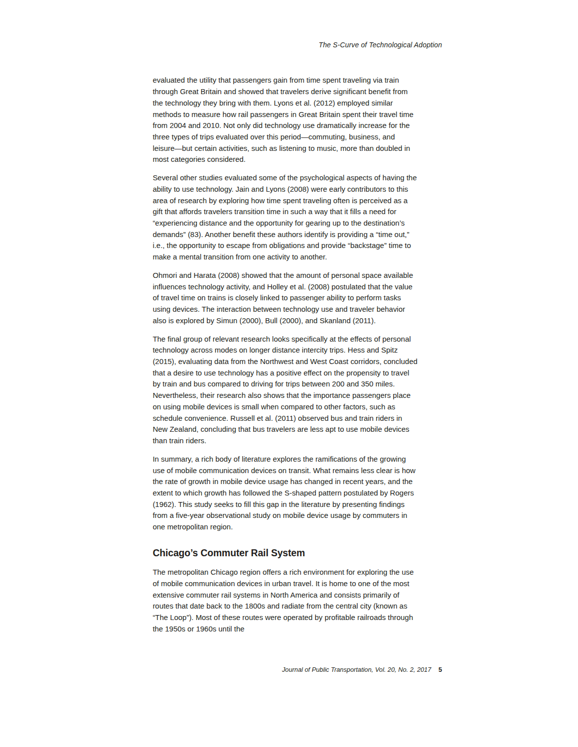The S-Curve of Technological Adoption
evaluated the utility that passengers gain from time spent traveling via train through Great Britain and showed that travelers derive significant benefit from the technology they bring with them. Lyons et al. (2012) employed similar methods to measure how rail passengers in Great Britain spent their travel time from 2004 and 2010. Not only did technology use dramatically increase for the three types of trips evaluated over this period—commuting, business, and leisure—but certain activities, such as listening to music, more than doubled in most categories considered.
Several other studies evaluated some of the psychological aspects of having the ability to use technology. Jain and Lyons (2008) were early contributors to this area of research by exploring how time spent traveling often is perceived as a gift that affords travelers transition time in such a way that it fills a need for “experiencing distance and the opportunity for gearing up to the destination’s demands” (83). Another benefit these authors identify is providing a “time out,” i.e., the opportunity to escape from obligations and provide “backstage” time to make a mental transition from one activity to another.
Ohmori and Harata (2008) showed that the amount of personal space available influences technology activity, and Holley et al. (2008) postulated that the value of travel time on trains is closely linked to passenger ability to perform tasks using devices. The interaction between technology use and traveler behavior also is explored by Simun (2000), Bull (2000), and Skanland (2011).
The final group of relevant research looks specifically at the effects of personal technology across modes on longer distance intercity trips. Hess and Spitz (2015), evaluating data from the Northwest and West Coast corridors, concluded that a desire to use technology has a positive effect on the propensity to travel by train and bus compared to driving for trips between 200 and 350 miles. Nevertheless, their research also shows that the importance passengers place on using mobile devices is small when compared to other factors, such as schedule convenience. Russell et al. (2011) observed bus and train riders in New Zealand, concluding that bus travelers are less apt to use mobile devices than train riders.
In summary, a rich body of literature explores the ramifications of the growing use of mobile communication devices on transit. What remains less clear is how the rate of growth in mobile device usage has changed in recent years, and the extent to which growth has followed the S-shaped pattern postulated by Rogers (1962). This study seeks to fill this gap in the literature by presenting findings from a five-year observational study on mobile device usage by commuters in one metropolitan region.
Chicago’s Commuter Rail System
The metropolitan Chicago region offers a rich environment for exploring the use of mobile communication devices in urban travel. It is home to one of the most extensive commuter rail systems in North America and consists primarily of routes that date back to the 1800s and radiate from the central city (known as “The Loop”). Most of these routes were operated by profitable railroads through the 1950s or 1960s until the
Journal of Public Transportation, Vol. 20, No. 2, 20175